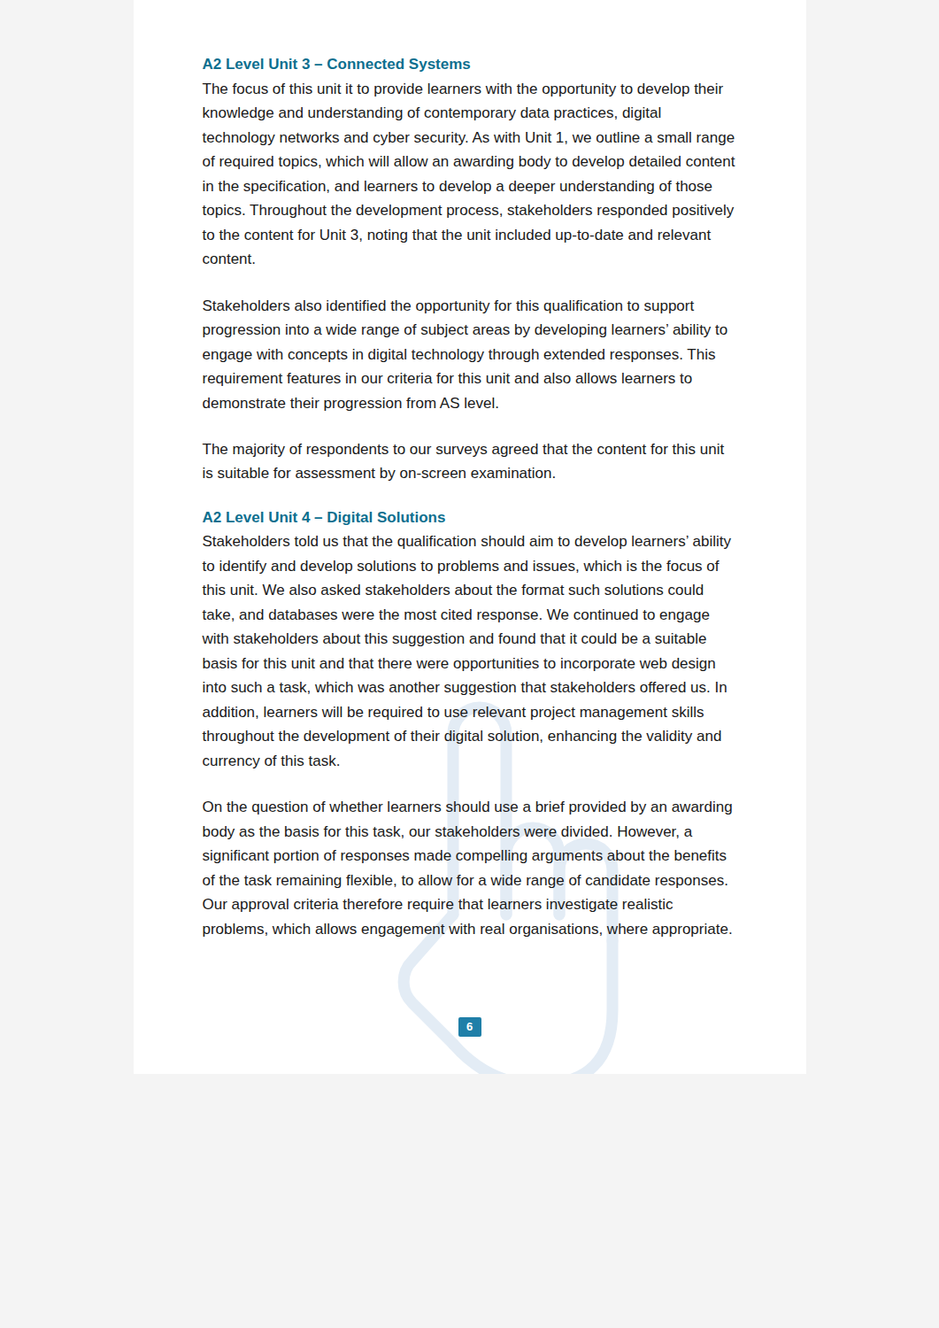A2 Level Unit 3 – Connected Systems
The focus of this unit it to provide learners with the opportunity to develop their knowledge and understanding of contemporary data practices, digital technology networks and cyber security. As with Unit 1, we outline a small range of required topics, which will allow an awarding body to develop detailed content in the specification, and learners to develop a deeper understanding of those topics. Throughout the development process, stakeholders responded positively to the content for Unit 3, noting that the unit included up-to-date and relevant content.
Stakeholders also identified the opportunity for this qualification to support progression into a wide range of subject areas by developing learners’ ability to engage with concepts in digital technology through extended responses. This requirement features in our criteria for this unit and also allows learners to demonstrate their progression from AS level.
The majority of respondents to our surveys agreed that the content for this unit is suitable for assessment by on-screen examination.
A2 Level Unit 4 – Digital Solutions
Stakeholders told us that the qualification should aim to develop learners’ ability to identify and develop solutions to problems and issues, which is the focus of this unit. We also asked stakeholders about the format such solutions could take, and databases were the most cited response. We continued to engage with stakeholders about this suggestion and found that it could be a suitable basis for this unit and that there were opportunities to incorporate web design into such a task, which was another suggestion that stakeholders offered us. In addition, learners will be required to use relevant project management skills throughout the development of their digital solution, enhancing the validity and currency of this task.
On the question of whether learners should use a brief provided by an awarding body as the basis for this task, our stakeholders were divided. However, a significant portion of responses made compelling arguments about the benefits of the task remaining flexible, to allow for a wide range of candidate responses. Our approval criteria therefore require that learners investigate realistic problems, which allows engagement with real organisations, where appropriate.
6